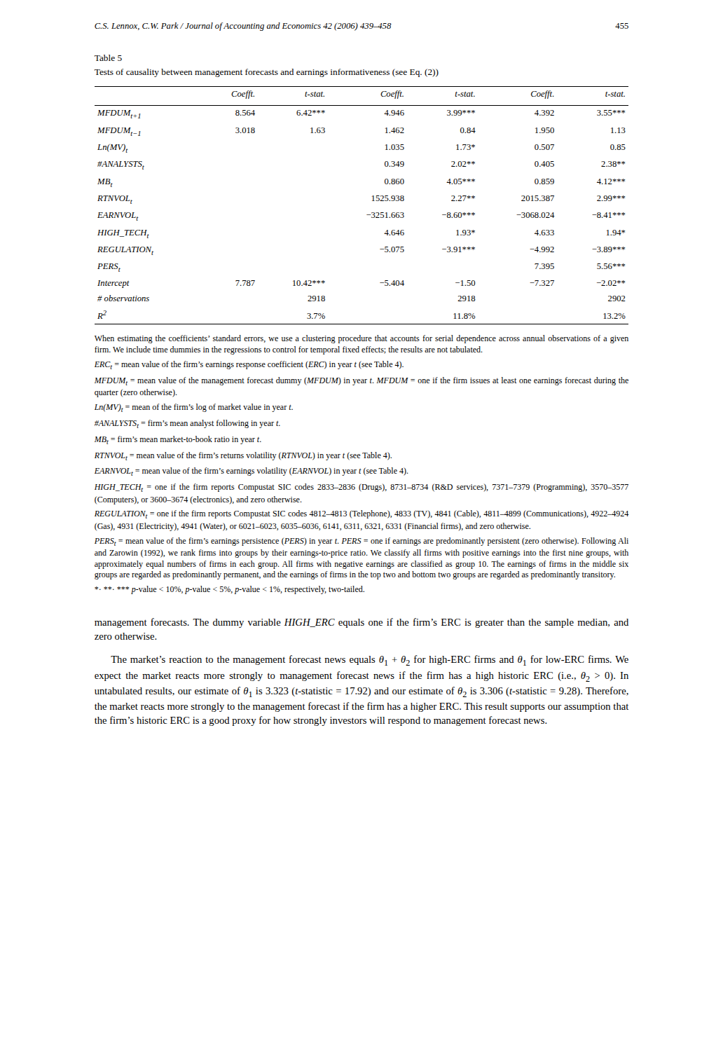C.S. Lennox, C.W. Park / Journal of Accounting and Economics 42 (2006) 439–458 455
Table 5
Tests of causality between management forecasts and earnings informativeness (see Eq. (2))
| | Coefft. | t -stat. | Coefft. | t -stat. | Coefft. | t -stat. |
| --- | --- | --- | --- | --- | --- | --- |
| MFDUM t+1 | 8.564 | 6.42*** | 4.946 | 3.99*** | 4.392 | 3.55*** |
| MFDUM t−1 | 3.018 | 1.63 | 1.462 | 0.84 | 1.950 | 1.13 |
| Ln(MV) t | | | 1.035 | 1.73* | 0.507 | 0.85 |
| #ANALYSTS t | | | 0.349 | 2.02** | 0.405 | 2.38** |
| MB t | | | 0.860 | 4.05*** | 0.859 | 4.12*** |
| RTNVOL t | | | 1525.938 | 2.27** | 2015.387 | 2.99*** |
| EARNVOL t | | | −3251.663 | −8.60*** | −3068.024 | −8.41*** |
| HIGH_TECH t | | | 4.646 | 1.93* | 4.633 | 1.94* |
| REGULATION t | | | −5.075 | −3.91*** | −4.992 | −3.89*** |
| PERS t | | | | | 7.395 | 5.56*** |
| Intercept | 7.787 | 10.42*** | −5.404 | −1.50 | −7.327 | −2.02** |
| # observations | 2918 | 2918 | 2902 |
| R 2 | 3.7% | 11.8% | 13.2% |
When estimating the coefficients’ standard errors, we use a clustering procedure that accounts for serial dependence across annual observations of a given firm. We include time dummies in the regressions to control for temporal fixed effects; the results are not tabulated.
ERCt = mean value of the firm’s earnings response coefficient (ERC) in year t (see Table 4).
MFDUMt = mean value of the management forecast dummy (MFDUM) in year t. MFDUM = one if the firm issues at least one earnings forecast during the quarter (zero otherwise).
Ln(MV)t = mean of the firm’s log of market value in year t.
#ANALYSTSt = firm’s mean analyst following in year t.
MBt = firm’s mean market-to-book ratio in year t.
RTNVOLt = mean value of the firm’s returns volatility (RTNVOL) in year t (see Table 4).
EARNVOLt = mean value of the firm’s earnings volatility (EARNVOL) in year t (see Table 4).
HIGH_TECHt = one if the firm reports Compustat SIC codes 2833–2836 (Drugs), 8731–8734 (R&D services), 7371–7379 (Programming), 3570–3577 (Computers), or 3600–3674 (electronics), and zero otherwise.
REGULATIONt = one if the firm reports Compustat SIC codes 4812–4813 (Telephone), 4833 (TV), 4841 (Cable), 4811–4899 (Communications), 4922–4924 (Gas), 4931 (Electricity), 4941 (Water), or 6021–6023, 6035–6036, 6141, 6311, 6321, 6331 (Financial firms), and zero otherwise.
PERSt = mean value of the firm’s earnings persistence (PERS) in year t. PERS = one if earnings are predominantly persistent (zero otherwise). Following Ali and Zarowin (1992), we rank firms into groups by their earnings-to-price ratio. We classify all firms with positive earnings into the first nine groups, with approximately equal numbers of firms in each group. All firms with negative earnings are classified as group 10. The earnings of firms in the middle six groups are regarded as predominantly permanent, and the earnings of firms in the top two and bottom two groups are regarded as predominantly transitory.
*· **· *** p-value < 10%, p-value < 5%, p-value < 1%, respectively, two-tailed.
management forecasts. The dummy variable HIGH_ERC equals one if the firm’s ERC is greater than the sample median, and zero otherwise.
The market’s reaction to the management forecast news equals θ1 + θ2 for high-ERC firms and θ1 for low-ERC firms. We expect the market reacts more strongly to management forecast news if the firm has a high historic ERC (i.e., θ2 > 0). In untabulated results, our estimate of θ1 is 3.323 (t-statistic = 17.92) and our estimate of θ2 is 3.306 (t-statistic = 9.28). Therefore, the market reacts more strongly to the management forecast if the firm has a higher ERC. This result supports our assumption that the firm’s historic ERC is a good proxy for how strongly investors will respond to management forecast news.